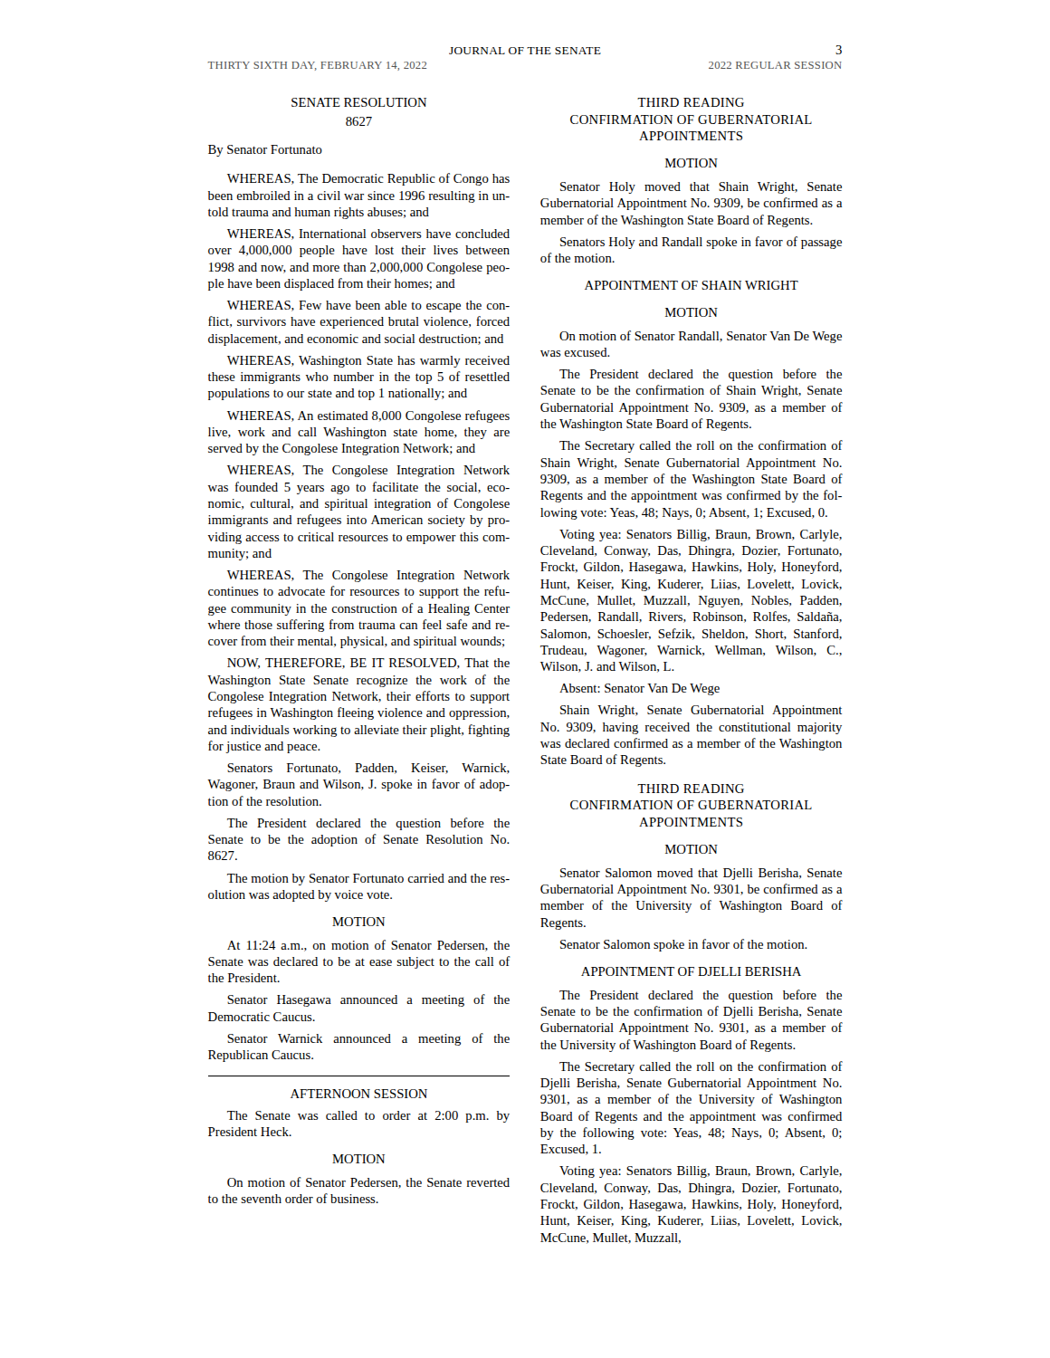3
JOURNAL OF THE SENATE
THIRTY SIXTH DAY, FEBRUARY 14, 2022 2022 REGULAR SESSION
SENATE RESOLUTION
8627
By Senator Fortunato
WHEREAS, The Democratic Republic of Congo has been embroiled in a civil war since 1996 resulting in untold trauma and human rights abuses; and
WHEREAS, International observers have concluded over 4,000,000 people have lost their lives between 1998 and now, and more than 2,000,000 Congolese people have been displaced from their homes; and
WHEREAS, Few have been able to escape the conflict, survivors have experienced brutal violence, forced displacement, and economic and social destruction; and
WHEREAS, Washington State has warmly received these immigrants who number in the top 5 of resettled populations to our state and top 1 nationally; and
WHEREAS, An estimated 8,000 Congolese refugees live, work and call Washington state home, they are served by the Congolese Integration Network; and
WHEREAS, The Congolese Integration Network was founded 5 years ago to facilitate the social, economic, cultural, and spiritual integration of Congolese immigrants and refugees into American society by providing access to critical resources to empower this community; and
WHEREAS, The Congolese Integration Network continues to advocate for resources to support the refugee community in the construction of a Healing Center where those suffering from trauma can feel safe and recover from their mental, physical, and spiritual wounds;
NOW, THEREFORE, BE IT RESOLVED, That the Washington State Senate recognize the work of the Congolese Integration Network, their efforts to support refugees in Washington fleeing violence and oppression, and individuals working to alleviate their plight, fighting for justice and peace.
Senators Fortunato, Padden, Keiser, Warnick, Wagoner, Braun and Wilson, J. spoke in favor of adoption of the resolution.
The President declared the question before the Senate to be the adoption of Senate Resolution No. 8627.
The motion by Senator Fortunato carried and the resolution was adopted by voice vote.
MOTION
At 11:24 a.m., on motion of Senator Pedersen, the Senate was declared to be at ease subject to the call of the President.
Senator Hasegawa announced a meeting of the Democratic Caucus.
Senator Warnick announced a meeting of the Republican Caucus.
AFTERNOON SESSION
The Senate was called to order at 2:00 p.m. by President Heck.
MOTION
On motion of Senator Pedersen, the Senate reverted to the seventh order of business.
THIRD READING
CONFIRMATION OF GUBERNATORIAL APPOINTMENTS
MOTION
Senator Holy moved that Shain Wright, Senate Gubernatorial Appointment No. 9309, be confirmed as a member of the Washington State Board of Regents.
Senators Holy and Randall spoke in favor of passage of the motion.
APPOINTMENT OF SHAIN WRIGHT
MOTION
On motion of Senator Randall, Senator Van De Wege was excused.
The President declared the question before the Senate to be the confirmation of Shain Wright, Senate Gubernatorial Appointment No. 9309, as a member of the Washington State Board of Regents.
The Secretary called the roll on the confirmation of Shain Wright, Senate Gubernatorial Appointment No. 9309, as a member of the Washington State Board of Regents and the appointment was confirmed by the following vote: Yeas, 48; Nays, 0; Absent, 1; Excused, 0.
Voting yea: Senators Billig, Braun, Brown, Carlyle, Cleveland, Conway, Das, Dhingra, Dozier, Fortunato, Frockt, Gildon, Hasegawa, Hawkins, Holy, Honeyford, Hunt, Keiser, King, Kuderer, Liias, Lovelett, Lovick, McCune, Mullet, Muzzall, Nguyen, Nobles, Padden, Pedersen, Randall, Rivers, Robinson, Rolfes, Saldaña, Salomon, Schoesler, Sefzik, Sheldon, Short, Stanford, Trudeau, Wagoner, Warnick, Wellman, Wilson, C., Wilson, J. and Wilson, L.
Absent: Senator Van De Wege
Shain Wright, Senate Gubernatorial Appointment No. 9309, having received the constitutional majority was declared confirmed as a member of the Washington State Board of Regents.
THIRD READING
CONFIRMATION OF GUBERNATORIAL APPOINTMENTS
MOTION
Senator Salomon moved that Djelli Berisha, Senate Gubernatorial Appointment No. 9301, be confirmed as a member of the University of Washington Board of Regents.
Senator Salomon spoke in favor of the motion.
APPOINTMENT OF DJELLI BERISHA
The President declared the question before the Senate to be the confirmation of Djelli Berisha, Senate Gubernatorial Appointment No. 9301, as a member of the University of Washington Board of Regents.
The Secretary called the roll on the confirmation of Djelli Berisha, Senate Gubernatorial Appointment No. 9301, as a member of the University of Washington Board of Regents and the appointment was confirmed by the following vote: Yeas, 48; Nays, 0; Absent, 0; Excused, 1.
Voting yea: Senators Billig, Braun, Brown, Carlyle, Cleveland, Conway, Das, Dhingra, Dozier, Fortunato, Frockt, Gildon, Hasegawa, Hawkins, Holy, Honeyford, Hunt, Keiser, King, Kuderer, Liias, Lovelett, Lovick, McCune, Mullet, Muzzall,